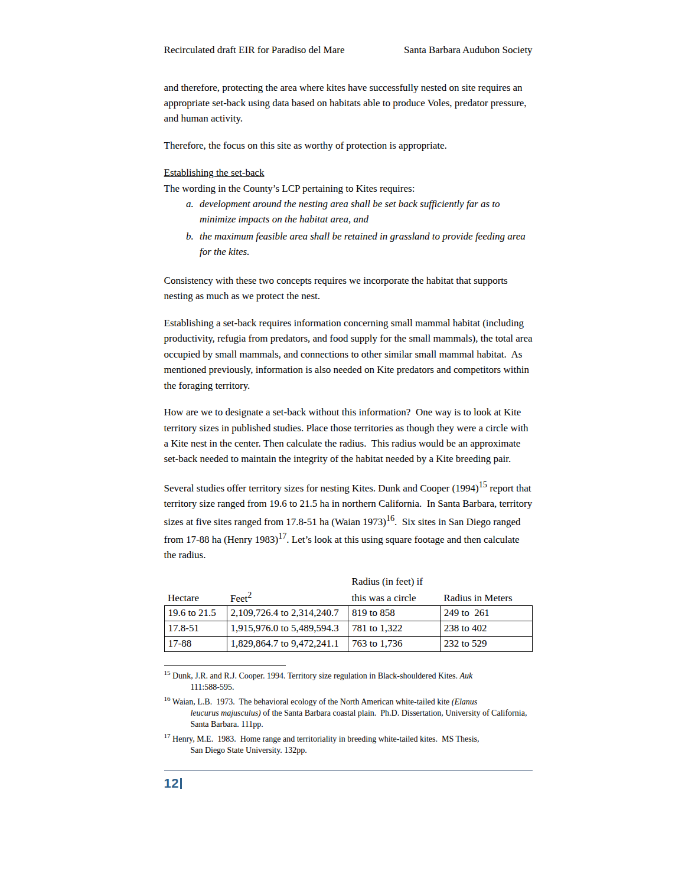Recirculated draft EIR for Paradiso del Mare Santa Barbara Audubon Society
and therefore, protecting the area where kites have successfully nested on site requires an appropriate set-back using data based on habitats able to produce Voles, predator pressure, and human activity.
Therefore, the focus on this site as worthy of protection is appropriate.
Establishing the set-back
The wording in the County’s LCP pertaining to Kites requires:
development around the nesting area shall be set back sufficiently far as to minimize impacts on the habitat area, and
the maximum feasible area shall be retained in grassland to provide feeding area for the kites.
Consistency with these two concepts requires we incorporate the habitat that supports nesting as much as we protect the nest.
Establishing a set-back requires information concerning small mammal habitat (including productivity, refugia from predators, and food supply for the small mammals), the total area occupied by small mammals, and connections to other similar small mammal habitat. As mentioned previously, information is also needed on Kite predators and competitors within the foraging territory.
How are we to designate a set-back without this information? One way is to look at Kite territory sizes in published studies. Place those territories as though they were a circle with a Kite nest in the center. Then calculate the radius. This radius would be an approximate set-back needed to maintain the integrity of the habitat needed by a Kite breeding pair.
Several studies offer territory sizes for nesting Kites. Dunk and Cooper (1994)15 report that territory size ranged from 19.6 to 21.5 ha in northern California. In Santa Barbara, territory sizes at five sites ranged from 17.8-51 ha (Waian 1973)16. Six sites in San Diego ranged from 17-88 ha (Henry 1983)17. Let’s look at this using square footage and then calculate the radius.
| | | Radius (in feet) if | |
| --- | --- | --- | --- |
| Hectare | Feet 2 | this was a circle | Radius in Meters |
| 19.6 to 21.5 | 2,109,726.4 to 2,314,240.7 | 819 to 858 | 249 to 261 |
| 17.8-51 | 1,915,976.0 to 5,489,594.3 | 781 to 1,322 | 238 to 402 |
| 17-88 | 1,829,864.7 to 9,472,241.1 | 763 to 1,736 | 232 to 529 |
15 Dunk, J.R. and R.J. Cooper. 1994. Territory size regulation in Black-shouldered Kites. Auk 111:588-595.
16 Waian, L.B. 1973. The behavioral ecology of the North American white-tailed kite (Elanus leucurus majusculus) of the Santa Barbara coastal plain. Ph.D. Dissertation, University of California, Santa Barbara. 111pp.
17 Henry, M.E. 1983. Home range and territoriality in breeding white-tailed kites. MS Thesis, San Diego State University. 132pp.
12